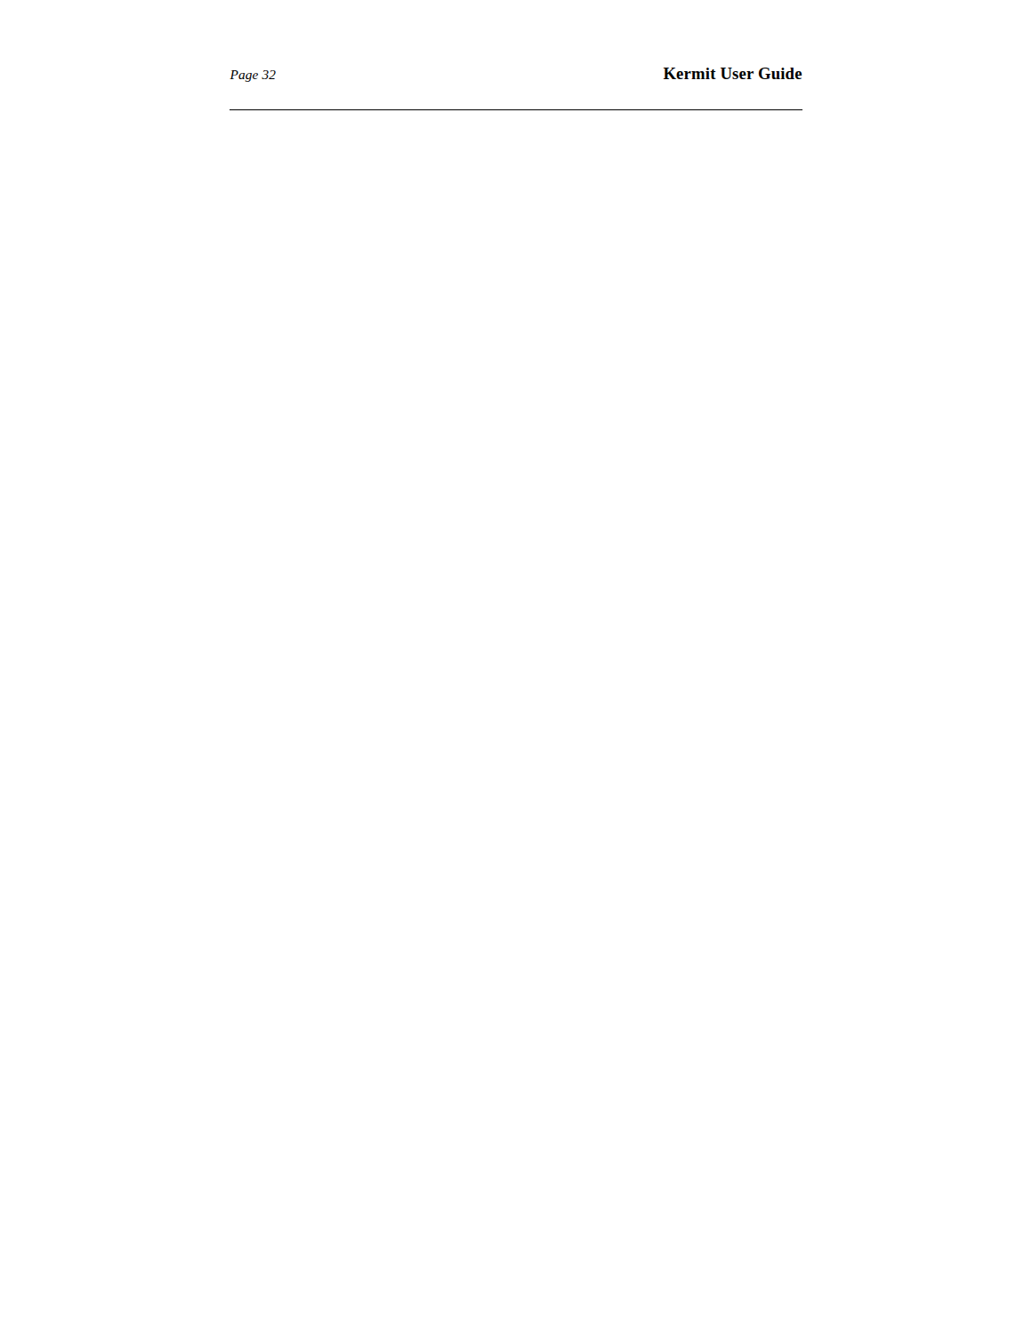Page 32 Kermit User Guide